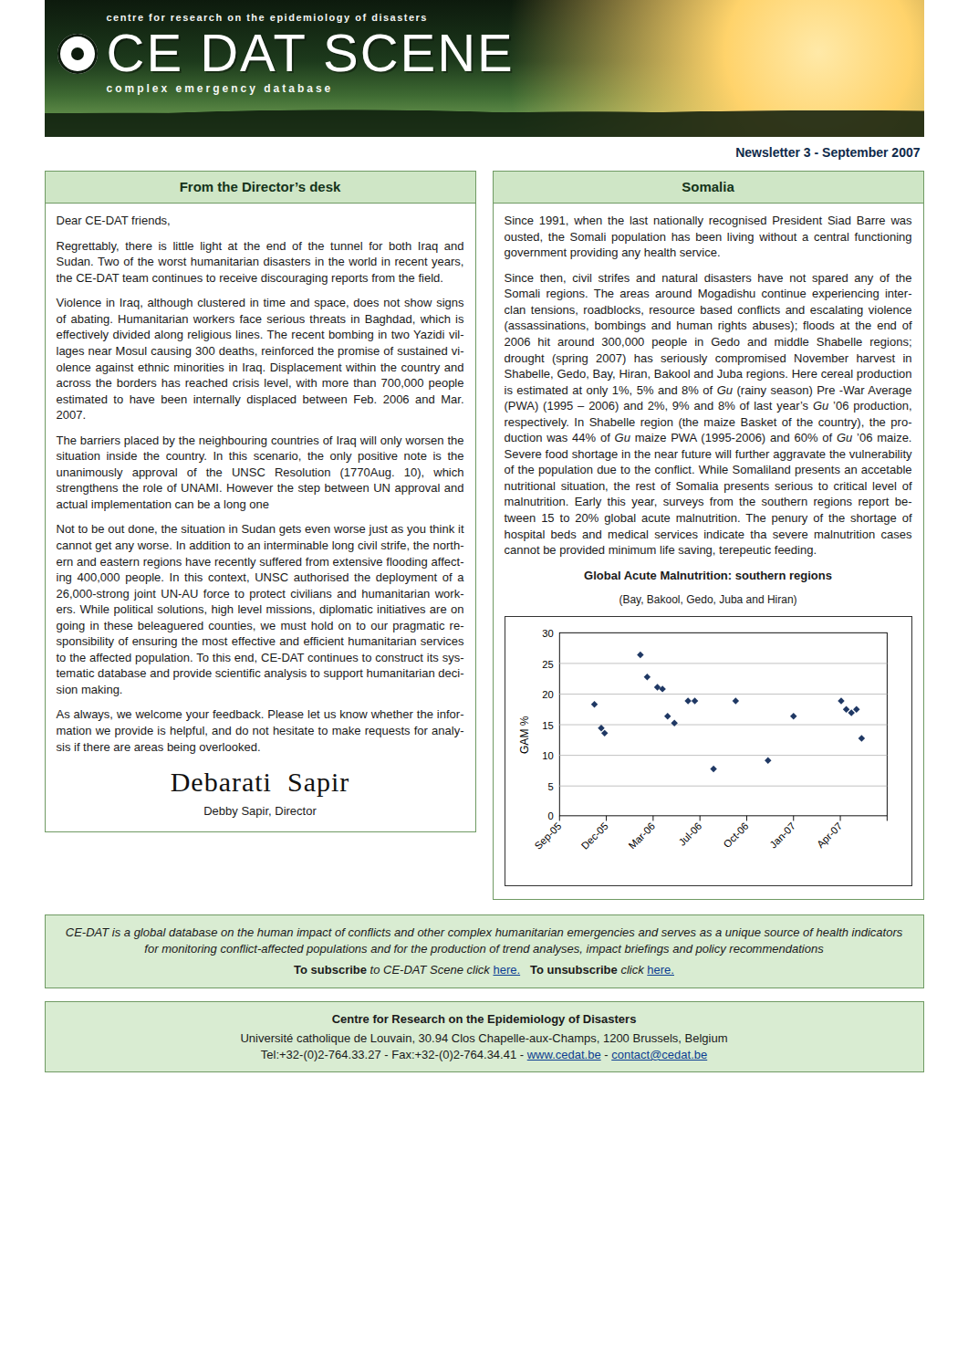centre for research on the epidemiology of disasters
CE DAT SCENE
complex emergency database
Newsletter 3 - September 2007
From the Director’s desk
Dear CE-DAT friends,
Regrettably, there is little light at the end of the tunnel for both Iraq and Sudan. Two of the worst humanitarian disasters in the world in recent years, the CE-DAT team continues to receive discouraging reports from the field.
Violence in Iraq, although clustered in time and space, does not show signs of abating. Humanitarian workers face serious threats in Baghdad, which is effectively divided along religious lines. The recent bombing in two Yazidi villages near Mosul causing 300 deaths, reinforced the promise of sustained violence against ethnic minorities in Iraq. Displacement within the country and across the borders has reached crisis level, with more than 700,000 people estimated to have been internally displaced between Feb. 2006 and Mar. 2007.
The barriers placed by the neighbouring countries of Iraq will only worsen the situation inside the country. In this scenario, the only positive note is the unanimously approval of the UNSC Resolution (1770Aug. 10), which strengthens the role of UNAMI. However the step between UN approval and actual implementation can be a long one
Not to be out done, the situation in Sudan gets even worse just as you think it cannot get any worse. In addition to an interminable long civil strife, the northern and eastern regions have recently suffered from extensive flooding affecting 400,000 people. In this context, UNSC authorised the deployment of a 26,000-strong joint UN-AU force to protect civilians and humanitarian workers. While political solutions, high level missions, diplomatic initiatives are on going in these beleaguered counties, we must hold on to our pragmatic responsibility of ensuring the most effective and efficient humanitarian services to the affected population. To this end, CE-DAT continues to construct its systematic database and provide scientific analysis to support humanitarian decision making.
As always, we welcome your feedback. Please let us know whether the information we provide is helpful, and do not hesitate to make requests for analysis if there are areas being overlooked.
Debarati Sapir
Debby Sapir, Director
Somalia
Since 1991, when the last nationally recognised President Siad Barre was ousted, the Somali population has been living without a central functioning government providing any health service.
Since then, civil strifes and natural disasters have not spared any of the Somali regions. The areas around Mogadishu continue experiencing inter-clan tensions, roadblocks, resource based conflicts and escalating violence (assassinations, bombings and human rights abuses); floods at the end of 2006 hit around 300,000 people in Gedo and middle Shabelle regions; drought (spring 2007) has seriously compromised November harvest in Shabelle, Gedo, Bay, Hiran, Bakool and Juba regions. Here cereal production is estimated at only 1%, 5% and 8% of Gu (rainy season) Pre -War Average (PWA) (1995 – 2006) and 2%, 9% and 8% of last year’s Gu ’06 production, respectively. In Shabelle region (the maize Basket of the country), the production was 44% of Gu maize PWA (1995-2006) and 60% of Gu ’06 maize. Severe food shortage in the near future will further aggravate the vulnerability of the population due to the conflict. While Somaliland presents an accetable nutritional situation, the rest of Somalia presents serious to critical level of malnutrition. Early this year, surveys from the southern regions report between 15 to 20% global acute malnutrition. The penury of the shortage of hospital beds and medical services indicate tha severe malnutrition cases cannot be provided minimum life saving, terepeutic feeding.
Global Acute Malnutrition: southern regions
(Bay, Bakool, Gedo, Juba and Hiran)
30 25 20 15 10 5 0 GAM % Sep-05 Dec-05 Mar-06 Jul-06 Oct-06 Jan-07 Apr-07
CE-DAT is a global database on the human impact of conflicts and other complex humanitarian emergencies and serves as a unique source of health indicators for monitoring conflict-affected populations and for the production of trend analyses, impact briefings and policy recommendations
To subscribe to CE-DAT Scene click here. To unsubscribe click here.
Centre for Research on the Epidemiology of Disasters
Université catholique de Louvain, 30.94 Clos Chapelle-aux-Champs, 1200 Brussels, Belgium
Tel:+32-(0)2-764.33.27 - Fax:+32-(0)2-764.34.41 - www.cedat.be - contact@cedat.be